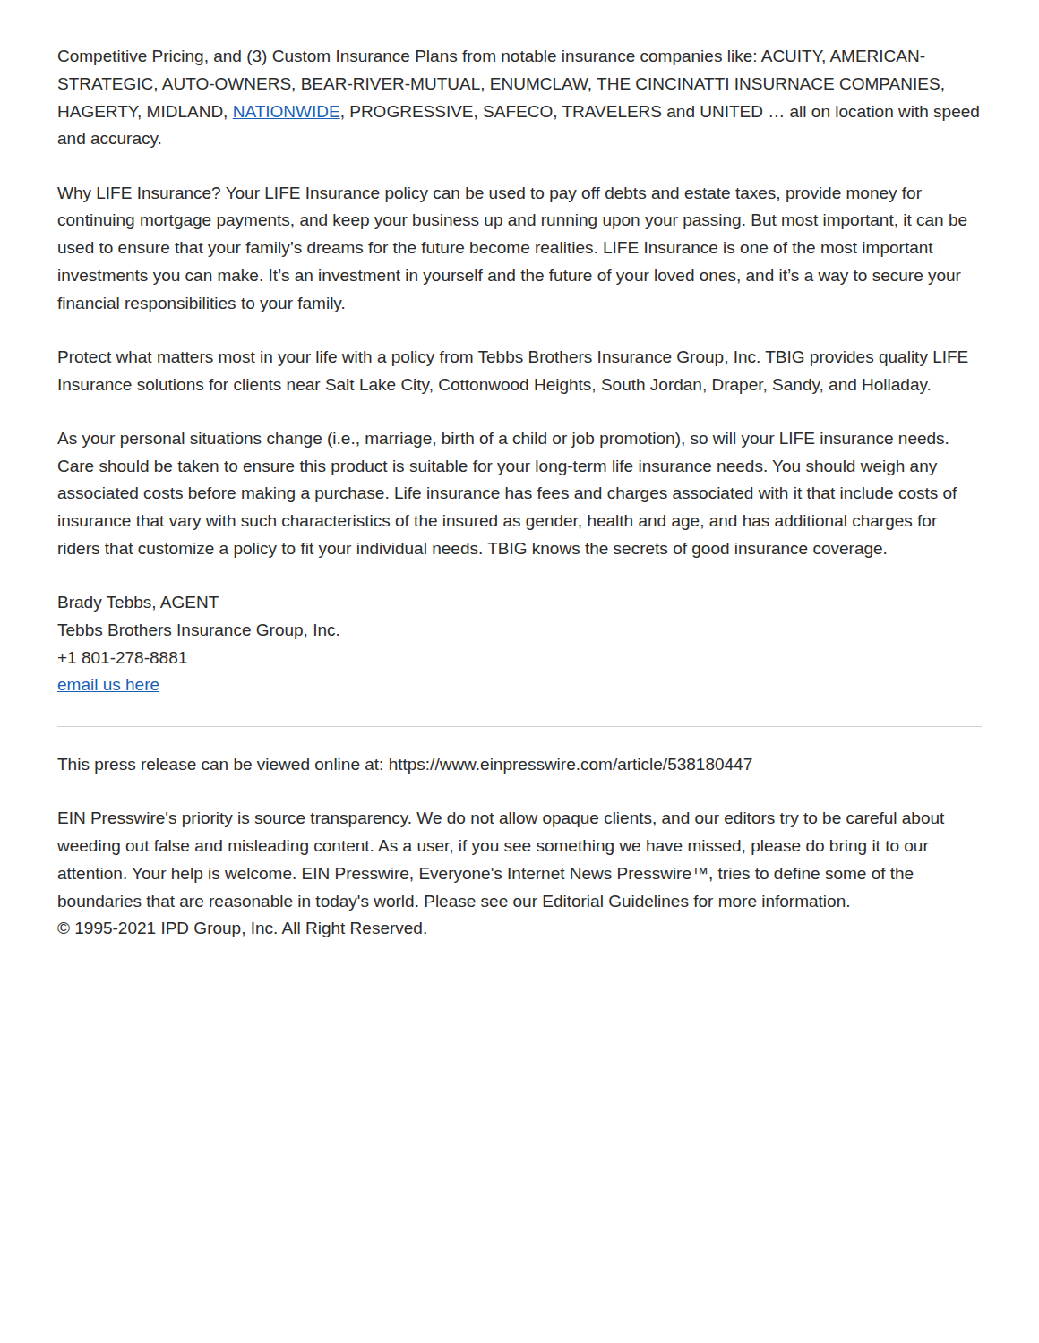Competitive Pricing, and (3) Custom Insurance Plans from notable insurance companies like: ACUITY, AMERICAN-STRATEGIC, AUTO-OWNERS, BEAR-RIVER-MUTUAL, ENUMCLAW, THE CINCINATTI INSURNACE COMPANIES, HAGERTY, MIDLAND, NATIONWIDE, PROGRESSIVE, SAFECO, TRAVELERS and UNITED … all on location with speed and accuracy.
Why LIFE Insurance? Your LIFE Insurance policy can be used to pay off debts and estate taxes, provide money for continuing mortgage payments, and keep your business up and running upon your passing. But most important, it can be used to ensure that your family’s dreams for the future become realities. LIFE Insurance is one of the most important investments you can make. It’s an investment in yourself and the future of your loved ones, and it’s a way to secure your financial responsibilities to your family.
Protect what matters most in your life with a policy from Tebbs Brothers Insurance Group, Inc. TBIG provides quality LIFE Insurance solutions for clients near Salt Lake City, Cottonwood Heights, South Jordan, Draper, Sandy, and Holladay.
As your personal situations change (i.e., marriage, birth of a child or job promotion), so will your LIFE insurance needs. Care should be taken to ensure this product is suitable for your long-term life insurance needs. You should weigh any associated costs before making a purchase. Life insurance has fees and charges associated with it that include costs of insurance that vary with such characteristics of the insured as gender, health and age, and has additional charges for riders that customize a policy to fit your individual needs. TBIG knows the secrets of good insurance coverage.
Brady Tebbs, AGENT Tebbs Brothers Insurance Group, Inc. +1 801-278-8881 email us here
This press release can be viewed online at: https://www.einpresswire.com/article/538180447
EIN Presswire's priority is source transparency. We do not allow opaque clients, and our editors try to be careful about weeding out false and misleading content. As a user, if you see something we have missed, please do bring it to our attention. Your help is welcome. EIN Presswire, Everyone's Internet News Presswire™, tries to define some of the boundaries that are reasonable in today's world. Please see our Editorial Guidelines for more information.© 1995-2021 IPD Group, Inc. All Right Reserved.